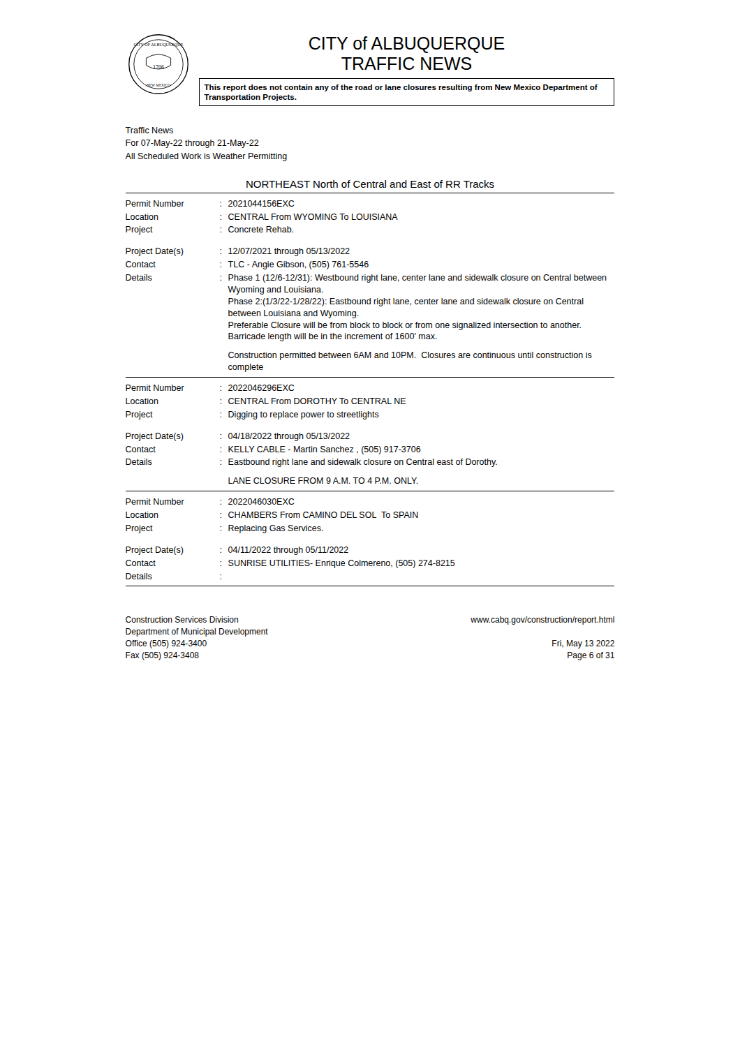CITY of ALBUQUERQUE
TRAFFIC NEWS
This report does not contain any of the road or lane closures resulting from New Mexico Department of Transportation Projects.
Traffic News
For 07-May-22 through 21-May-22
All Scheduled Work is Weather Permitting
NORTHEAST North of Central and East of RR Tracks
| Permit Number | : | 2021044156EXC |
| Location | : | CENTRAL From WYOMING To LOUISIANA |
| Project | : | Concrete Rehab. |
| Project Date(s) | : | 12/07/2021 through 05/13/2022 |
| Contact | : | TLC - Angie Gibson, (505) 761-5546 |
| Details | : | Phase 1 (12/6-12/31): Westbound right lane, center lane and sidewalk closure on Central between Wyoming and Louisiana. Phase 2:(1/3/22-1/28/22): Eastbound right lane, center lane and sidewalk closure on Central between Louisiana and Wyoming. Preferable Closure will be from block to block or from one signalized intersection to another. Barricade length will be in the increment of 1600' max. Construction permitted between 6AM and 10PM. Closures are continuous until construction is complete |
| Permit Number | : | 2022046296EXC |
| Location | : | CENTRAL From DOROTHY To CENTRAL NE |
| Project | : | Digging to replace power to streetlights |
| Project Date(s) | : | 04/18/2022 through 05/13/2022 |
| Contact | : | KELLY CABLE - Martin Sanchez , (505) 917-3706 |
| Details | : | Eastbound right lane and sidewalk closure on Central east of Dorothy. LANE CLOSURE FROM 9 A.M. TO 4 P.M. ONLY. |
| Permit Number | : | 2022046030EXC |
| Location | : | CHAMBERS From CAMINO DEL SOL To SPAIN |
| Project | : | Replacing Gas Services. |
| Project Date(s) | : | 04/11/2022 through 05/11/2022 |
| Contact | : | SUNRISE UTILITIES- Enrique Colmereno, (505) 274-8215 |
| Details | : | |
Construction Services Division
Department of Municipal Development
Office (505) 924-3400
Fax (505) 924-3408
www.cabq.gov/construction/report.html
Fri, May 13 2022
Page 6 of 31